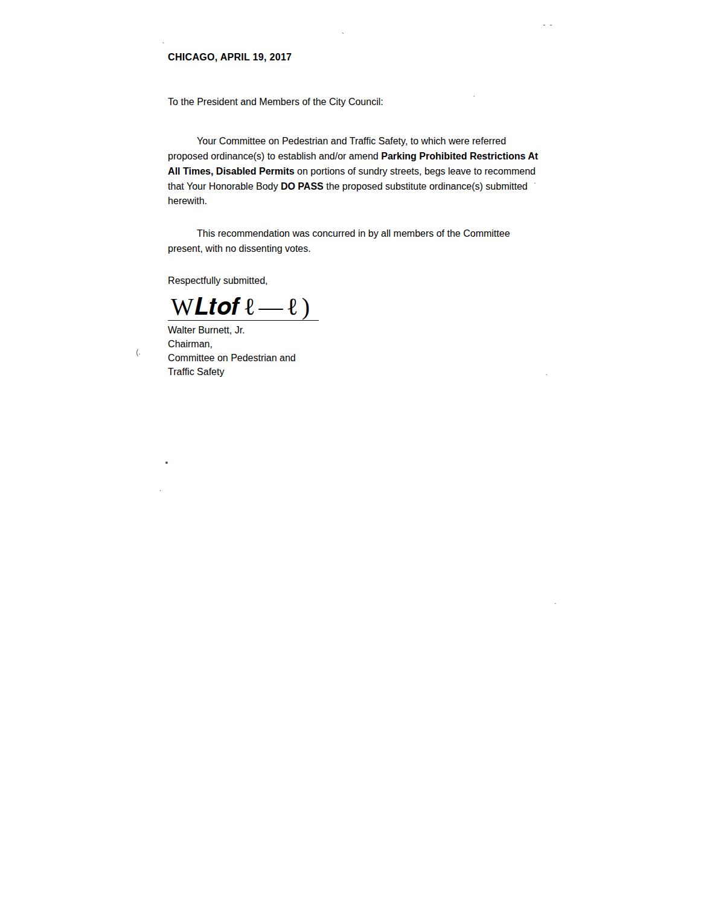- - ` ` . . (. . • . .
CHICAGO, APRIL 19, 2017
To the President and Members of the City Council:
Your Committee on Pedestrian and Traffic Safety, to which were referred proposed ordinance(s) to establish and/or amend Parking Prohibited Restrictions At All Times, Disabled Permits on portions of sundry streets, begs leave to recommend that Your Honorable Body DO PASS the proposed substitute ordinance(s) submitted herewith.
This recommendation was concurred in by all members of the Committee present, with no dissenting votes.
Respectfully submitted,
W  𝑳𝒕𝒐𝒇 ℓ — ℓ )
Walter Burnett, Jr.
Chairman,
Committee on Pedestrian and
Traffic Safety